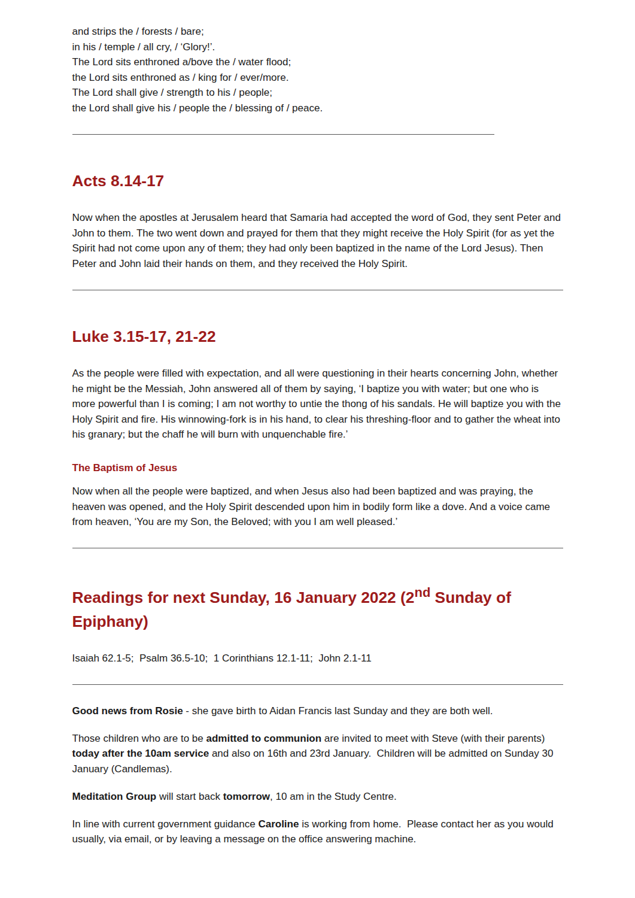and strips the / forests / bare;
in his / temple / all cry, / ‘Glory!’.
The Lord sits enthroned a/bove the / water flood;
the Lord sits enthroned as / king for / ever/more.
The Lord shall give / strength to his / people;
the Lord shall give his / people the / blessing of / peace.
Acts 8.14-17
Now when the apostles at Jerusalem heard that Samaria had accepted the word of God, they sent Peter and John to them. The two went down and prayed for them that they might receive the Holy Spirit (for as yet the Spirit had not come upon any of them; they had only been baptized in the name of the Lord Jesus). Then Peter and John laid their hands on them, and they received the Holy Spirit.
Luke 3.15-17, 21-22
As the people were filled with expectation, and all were questioning in their hearts concerning John, whether he might be the Messiah, John answered all of them by saying, ‘I baptize you with water; but one who is more powerful than I is coming; I am not worthy to untie the thong of his sandals. He will baptize you with the Holy Spirit and fire. His winnowing-fork is in his hand, to clear his threshing-floor and to gather the wheat into his granary; but the chaff he will burn with unquenchable fire.’
The Baptism of Jesus
Now when all the people were baptized, and when Jesus also had been baptized and was praying, the heaven was opened, and the Holy Spirit descended upon him in bodily form like a dove. And a voice came from heaven, ‘You are my Son, the Beloved; with you I am well pleased.’
Readings for next Sunday, 16 January 2022 (2nd Sunday of Epiphany)
Isaiah 62.1-5; Psalm 36.5-10; 1 Corinthians 12.1-11; John 2.1-11
Good news from Rosie - she gave birth to Aidan Francis last Sunday and they are both well.
Those children who are to be admitted to communion are invited to meet with Steve (with their parents) today after the 10am service and also on 16th and 23rd January. Children will be admitted on Sunday 30 January (Candlemas).
Meditation Group will start back tomorrow, 10 am in the Study Centre.
In line with current government guidance Caroline is working from home. Please contact her as you would usually, via email, or by leaving a message on the office answering machine.